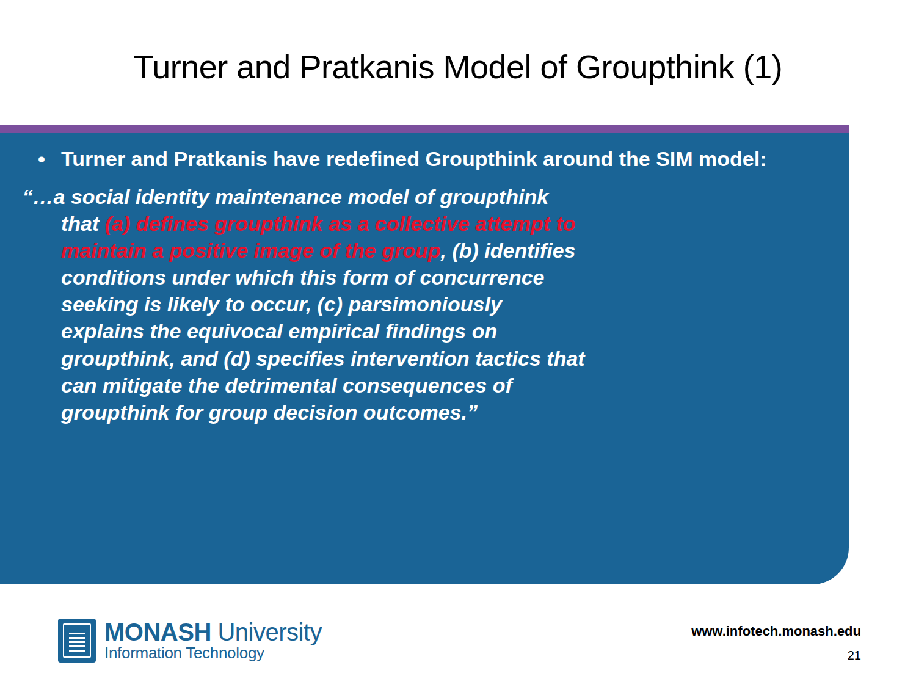Turner and Pratkanis Model of Groupthink (1)
Turner and Pratkanis have redefined Groupthink around the SIM model:
“…a social identity maintenance model of groupthink that (a) defines groupthink as a collective attempt to maintain a positive image of the group, (b) identifies conditions under which this form of concurrence seeking is likely to occur, (c) parsimoniously explains the equivocal empirical findings on groupthink, and (d) specifies intervention tactics that can mitigate the detrimental consequences of groupthink for group decision outcomes.”
www.infotech.monash.edu
21
MONASH University
Information Technology